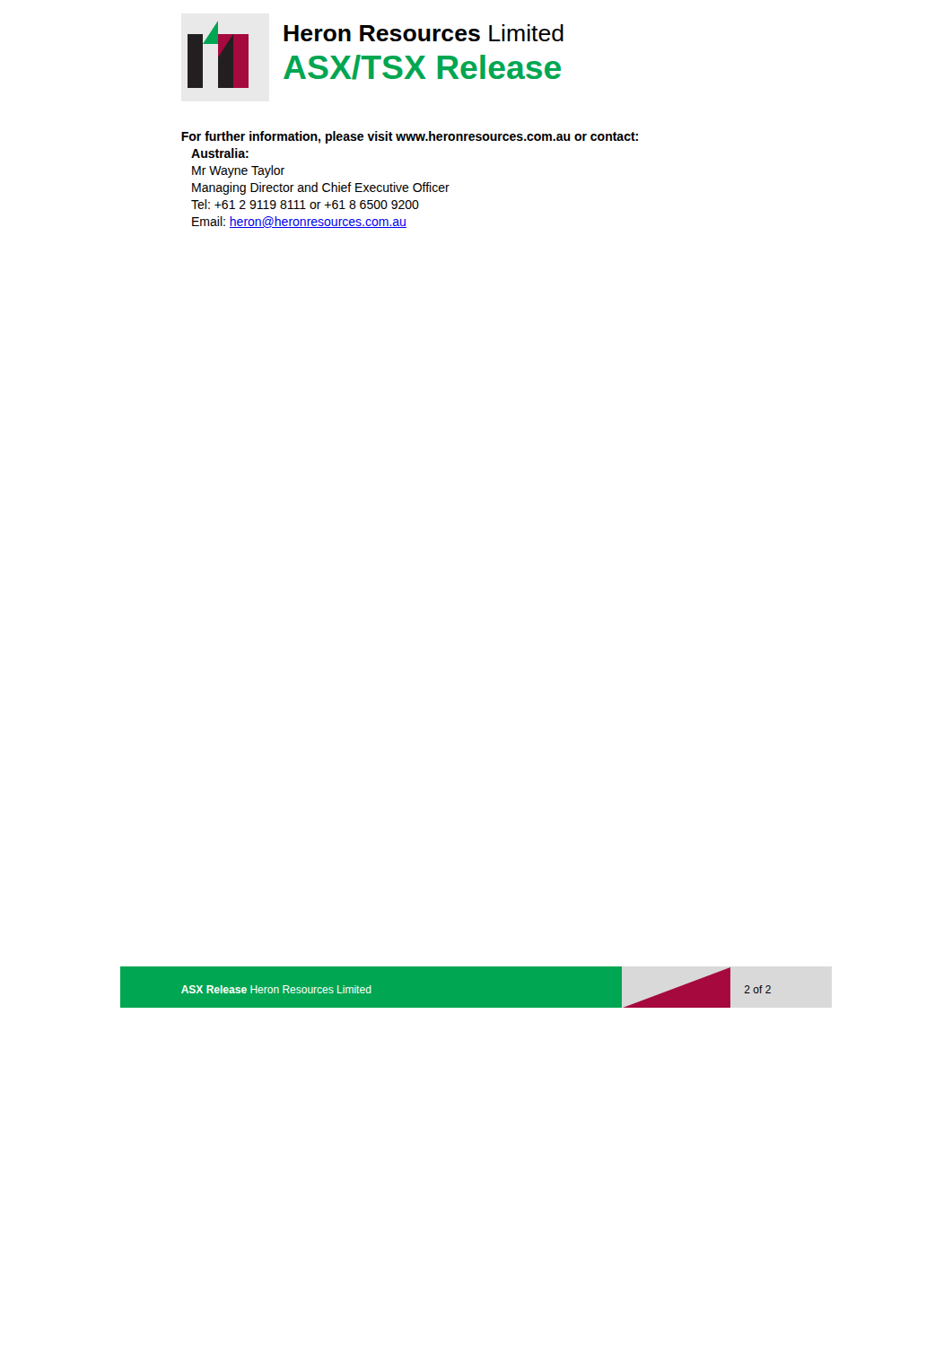Heron Resources Limited
ASX/TSX Release
For further information, please visit www.heronresources.com.au or contact:
Australia:
Mr Wayne Taylor
Managing Director and Chief Executive Officer
Tel: +61 2 9119 8111 or +61 8 6500 9200
Email: heron@heronresources.com.au
ASX Release Heron Resources Limited
2 of 2